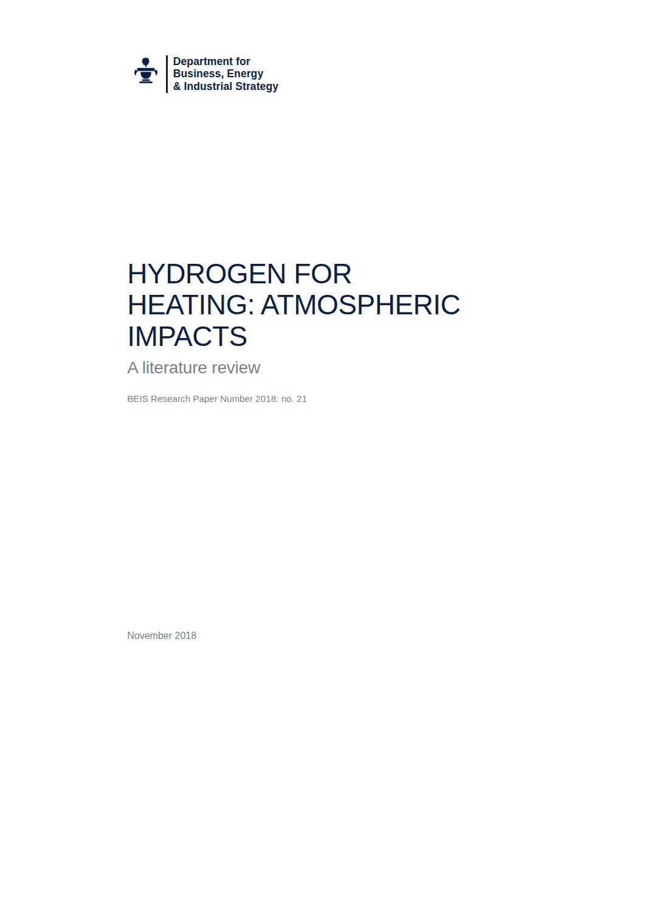Department for Business, Energy & Industrial Strategy
HYDROGEN FOR
HEATING: ATMOSPHERIC
IMPACTS
A literature review
BEIS Research Paper Number 2018: no. 21
November 2018